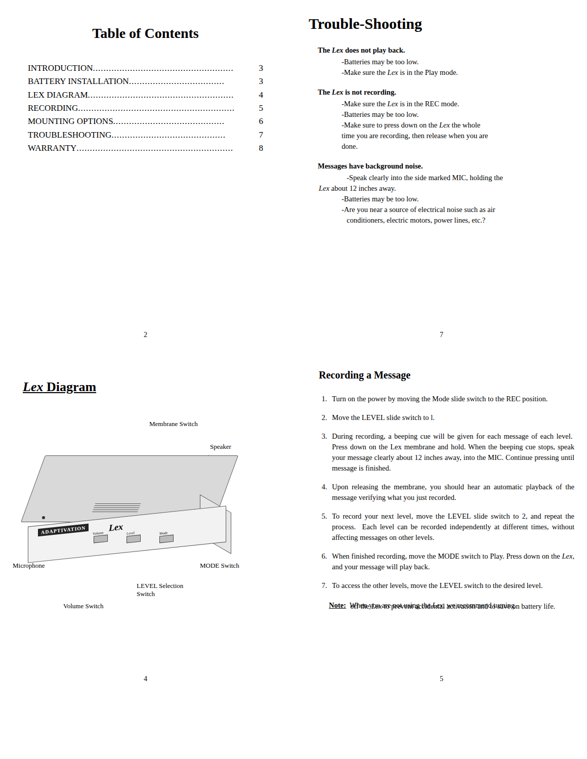Table of Contents
INTRODUCTION..................................................... 3
BATTERY INSTALLATION.................................... 3
LEX DIAGRAM....................................................... 4
RECORDING........................................................... 5
MOUNTING OPTIONS.......................................... 6
TROUBLESHOOTING........................................... 7
WARRANTY........................................................... 8
2
Trouble-Shooting
The Lex does not play back.
-Batteries may be too low.
-Make sure the Lex is in the Play mode.
The Lex is not recording.
-Make sure the Lex is in the REC mode.
-Batteries may be too low.
-Make sure to press down on the Lex the whole
time you are recording, then release when you are
done.
Messages have background noise.
-Speak clearly into the side marked MIC, holding the
Lex about 12 inches away.
-Batteries may be too low.
-Are you near a source of electrical noise such as air
conditioners, electric motors, power lines, etc.?
7
Lex Diagram
Membrane Switch
Speaker
MODE Switch
LEVEL Selection
Switch
Microphone
Volume Switch
ADAPTIVATION
Lex
Volume
Level
Mode
4
Recording a Message
Turn on the power by moving the Mode slide switch to the REC position.
Move the LEVEL slide switch to l.
During recording, a beeping cue will be given for each message of each level. Press down on the Lex membrane and hold. When the beeping cue stops, speak your message clearly about 12 inches away, into the MIC. Continue pressing until message is finished.
Upon releasing the membrane, you should hear an automatic playback of the message verifying what you just recorded.
To record your next level, move the LEVEL slide switch to 2, and repeat the process. Each level can be recorded independently at different times, without affecting messages on other levels.
When finished recording, move the MODE switch to Play. Press down on the Lex, and your message will play back.
To access the other levels, move the LEVEL switch to the desired level.
Note: When you are not using the Lex, we recommend turning off the Lex to prevent accidental activation and to save on battery life.
5